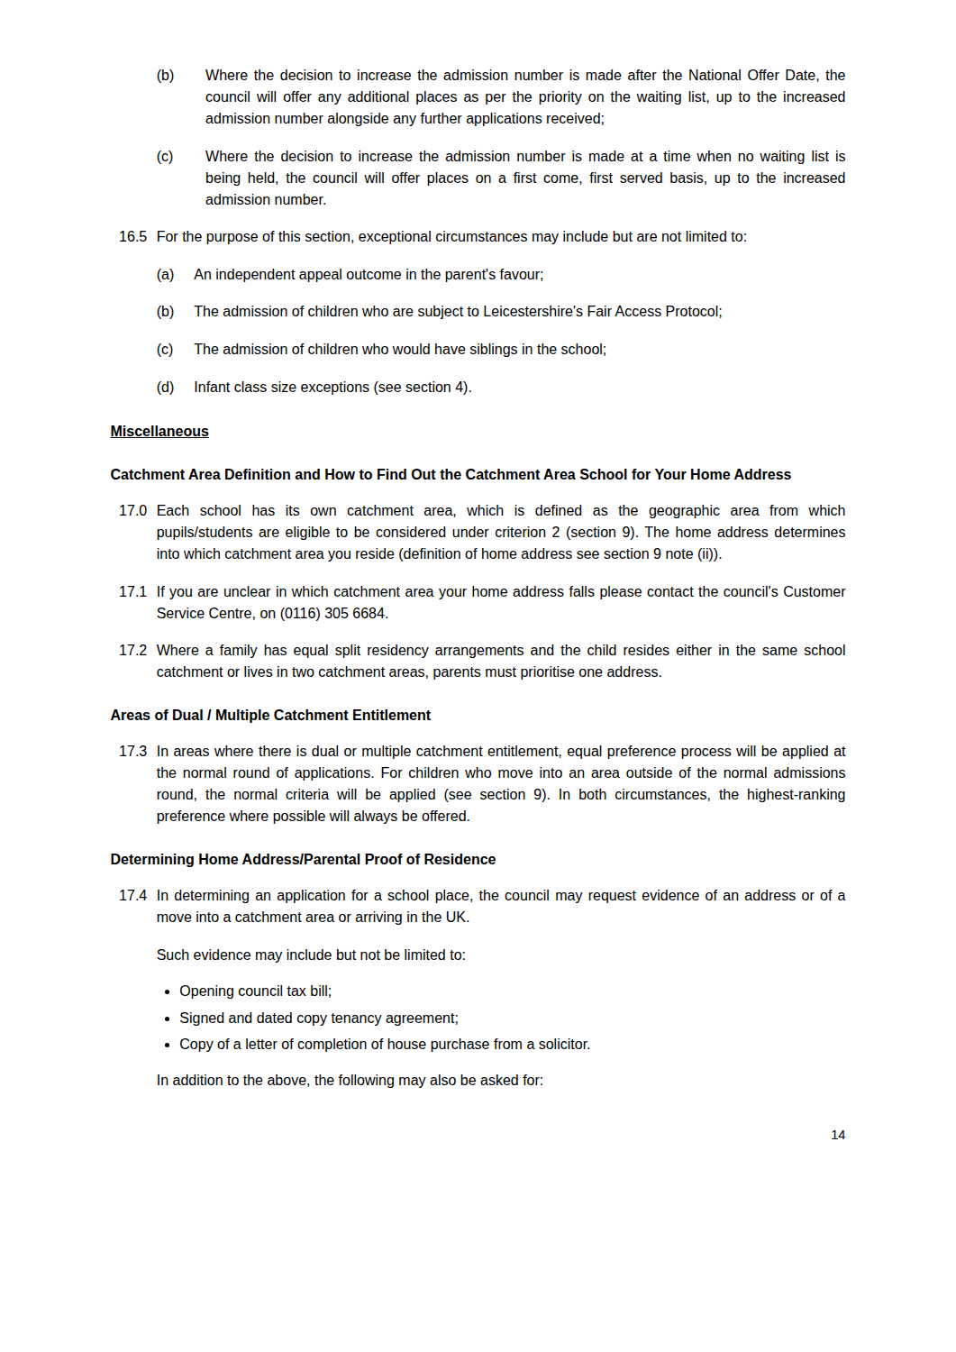(b)
Where the decision to increase the admission number is made after the National Offer Date, the council will offer any additional places as per the priority on the waiting list, up to the increased admission number alongside any further applications received;
(c)
Where the decision to increase the admission number is made at a time when no waiting list is being held, the council will offer places on a first come, first served basis, up to the increased admission number.
16.5
For the purpose of this section, exceptional circumstances may include but are not limited to:
(a)
An independent appeal outcome in the parent's favour;
(b)
The admission of children who are subject to Leicestershire's Fair Access Protocol;
(c)
The admission of children who would have siblings in the school;
(d)
Infant class size exceptions (see section 4).
Miscellaneous
Catchment Area Definition and How to Find Out the Catchment Area School for Your Home Address
17.0
Each school has its own catchment area, which is defined as the geographic area from which pupils/students are eligible to be considered under criterion 2 (section 9). The home address determines into which catchment area you reside (definition of home address see section 9 note (ii)).
17.1
If you are unclear in which catchment area your home address falls please contact the council's Customer Service Centre, on (0116) 305 6684.
17.2
Where a family has equal split residency arrangements and the child resides either in the same school catchment or lives in two catchment areas, parents must prioritise one address.
Areas of Dual / Multiple Catchment Entitlement
17.3
In areas where there is dual or multiple catchment entitlement, equal preference process will be applied at the normal round of applications. For children who move into an area outside of the normal admissions round, the normal criteria will be applied (see section 9). In both circumstances, the highest-ranking preference where possible will always be offered.
Determining Home Address/Parental Proof of Residence
17.4
In determining an application for a school place, the council may request evidence of an address or of a move into a catchment area or arriving in the UK.
Such evidence may include but not be limited to:
Opening council tax bill;
Signed and dated copy tenancy agreement;
Copy of a letter of completion of house purchase from a solicitor.
In addition to the above, the following may also be asked for:
14